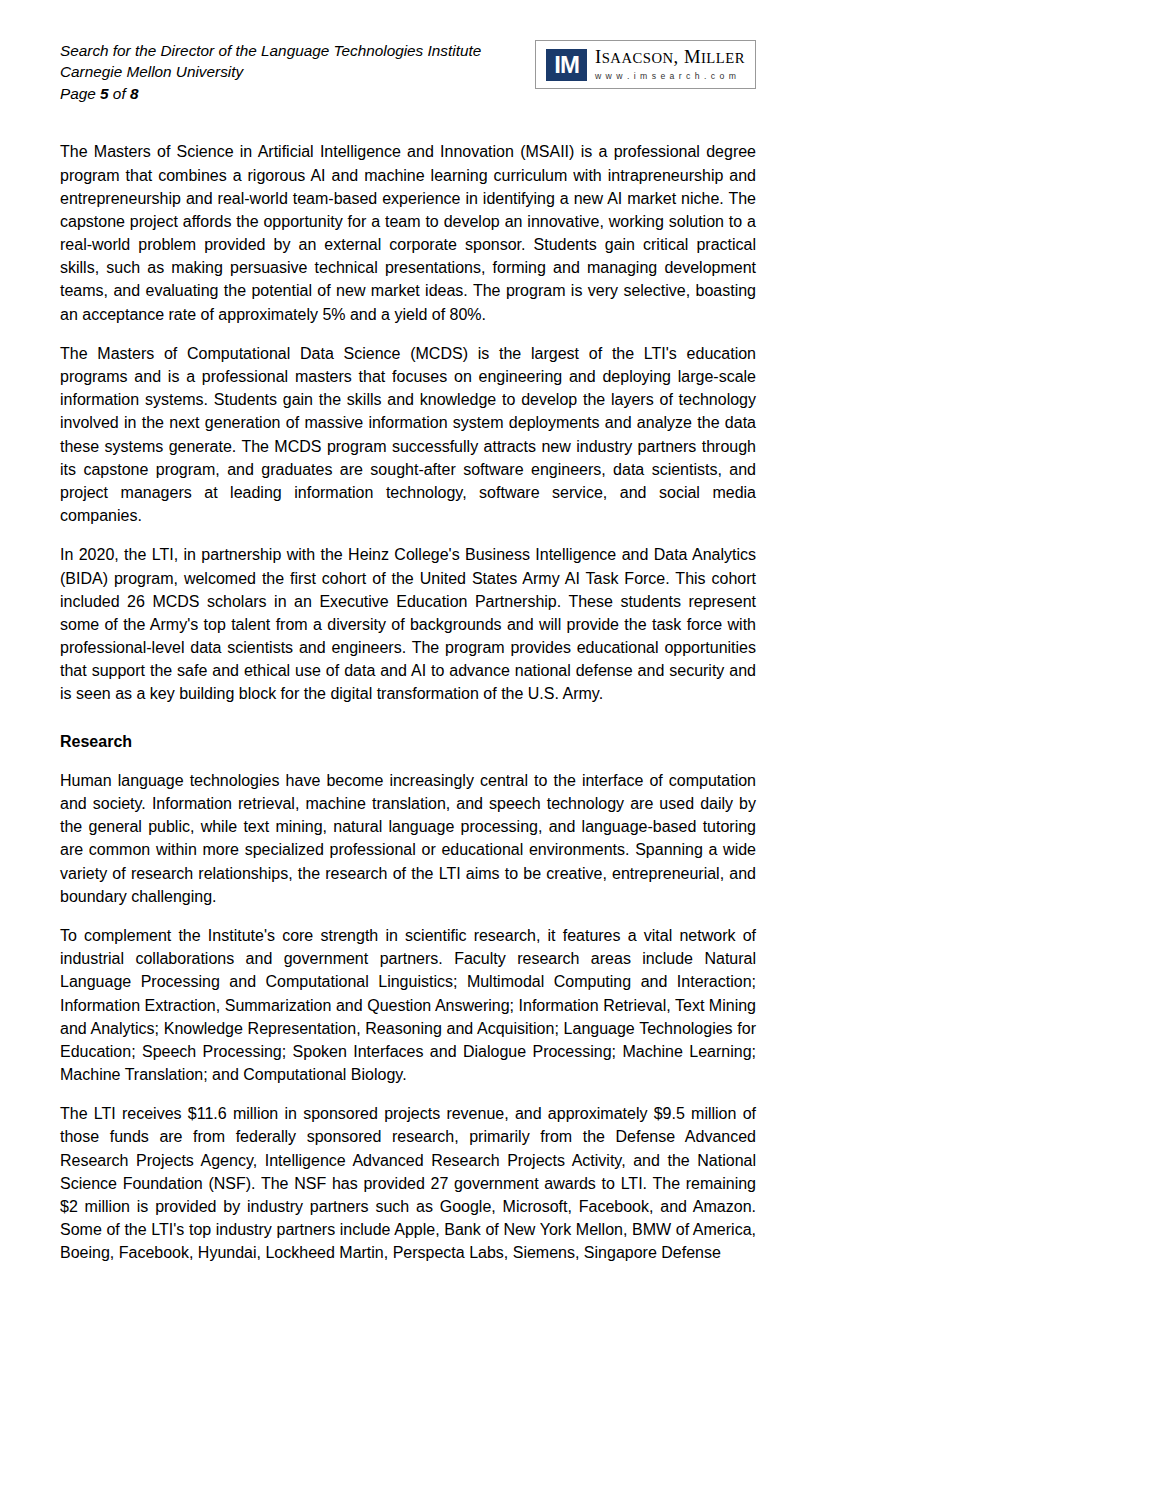Search for the Director of the Language Technologies Institute
Carnegie Mellon University
Page 5 of 8
IM
ISAACSON, MILLER
w w w . i m s e a r c h . c o m
The Masters of Science in Artificial Intelligence and Innovation (MSAII) is a professional degree program that combines a rigorous AI and machine learning curriculum with intrapreneurship and entrepreneurship and real-world team-based experience in identifying a new AI market niche. The capstone project affords the opportunity for a team to develop an innovative, working solution to a real-world problem provided by an external corporate sponsor. Students gain critical practical skills, such as making persuasive technical presentations, forming and managing development teams, and evaluating the potential of new market ideas. The program is very selective, boasting an acceptance rate of approximately 5% and a yield of 80%.
The Masters of Computational Data Science (MCDS) is the largest of the LTI's education programs and is a professional masters that focuses on engineering and deploying large-scale information systems. Students gain the skills and knowledge to develop the layers of technology involved in the next generation of massive information system deployments and analyze the data these systems generate. The MCDS program successfully attracts new industry partners through its capstone program, and graduates are sought-after software engineers, data scientists, and project managers at leading information technology, software service, and social media companies.
In 2020, the LTI, in partnership with the Heinz College's Business Intelligence and Data Analytics (BIDA) program, welcomed the first cohort of the United States Army AI Task Force. This cohort included 26 MCDS scholars in an Executive Education Partnership. These students represent some of the Army's top talent from a diversity of backgrounds and will provide the task force with professional-level data scientists and engineers. The program provides educational opportunities that support the safe and ethical use of data and AI to advance national defense and security and is seen as a key building block for the digital transformation of the U.S. Army.
Research
Human language technologies have become increasingly central to the interface of computation and society. Information retrieval, machine translation, and speech technology are used daily by the general public, while text mining, natural language processing, and language-based tutoring are common within more specialized professional or educational environments. Spanning a wide variety of research relationships, the research of the LTI aims to be creative, entrepreneurial, and boundary challenging.
To complement the Institute's core strength in scientific research, it features a vital network of industrial collaborations and government partners. Faculty research areas include Natural Language Processing and Computational Linguistics; Multimodal Computing and Interaction; Information Extraction, Summarization and Question Answering; Information Retrieval, Text Mining and Analytics; Knowledge Representation, Reasoning and Acquisition; Language Technologies for Education; Speech Processing; Spoken Interfaces and Dialogue Processing; Machine Learning; Machine Translation; and Computational Biology.
The LTI receives $11.6 million in sponsored projects revenue, and approximately $9.5 million of those funds are from federally sponsored research, primarily from the Defense Advanced Research Projects Agency, Intelligence Advanced Research Projects Activity, and the National Science Foundation (NSF). The NSF has provided 27 government awards to LTI. The remaining $2 million is provided by industry partners such as Google, Microsoft, Facebook, and Amazon. Some of the LTI's top industry partners include Apple, Bank of New York Mellon, BMW of America, Boeing, Facebook, Hyundai, Lockheed Martin, Perspecta Labs, Siemens, Singapore Defense